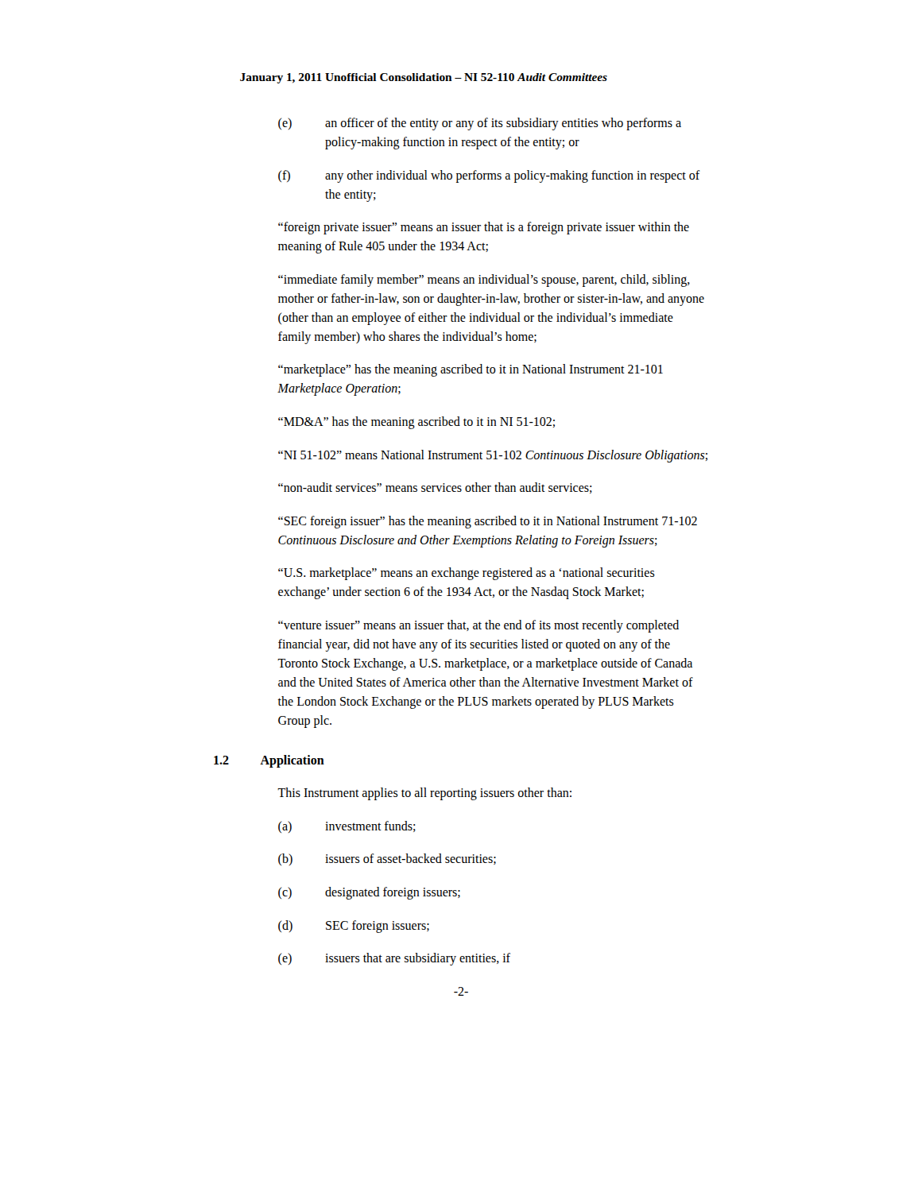January 1, 2011 Unofficial Consolidation – NI 52-110 Audit Committees
(e)
an officer of the entity or any of its subsidiary entities who performs a policy-making function in respect of the entity; or
(f)
any other individual who performs a policy-making function in respect of the entity;
“foreign private issuer” means an issuer that is a foreign private issuer within the meaning of Rule 405 under the 1934 Act;
“immediate family member” means an individual’s spouse, parent, child, sibling, mother or father-in-law, son or daughter-in-law, brother or sister-in-law, and anyone (other than an employee of either the individual or the individual’s immediate family member) who shares the individual’s home;
“marketplace” has the meaning ascribed to it in National Instrument 21-101 Marketplace Operation;
“MD&A” has the meaning ascribed to it in NI 51-102;
“NI 51-102” means National Instrument 51-102 Continuous Disclosure Obligations;
“non-audit services” means services other than audit services;
“SEC foreign issuer” has the meaning ascribed to it in National Instrument 71-102 Continuous Disclosure and Other Exemptions Relating to Foreign Issuers;
“U.S. marketplace” means an exchange registered as a ‘national securities exchange’ under section 6 of the 1934 Act, or the Nasdaq Stock Market;
“venture issuer” means an issuer that, at the end of its most recently completed financial year, did not have any of its securities listed or quoted on any of the Toronto Stock Exchange, a U.S. marketplace, or a marketplace outside of Canada and the United States of America other than the Alternative Investment Market of the London Stock Exchange or the PLUS markets operated by PLUS Markets Group plc.
1.2
Application
This Instrument applies to all reporting issuers other than:
(a)
investment funds;
(b)
issuers of asset-backed securities;
(c)
designated foreign issuers;
(d)
SEC foreign issuers;
(e)
issuers that are subsidiary entities, if
-2-